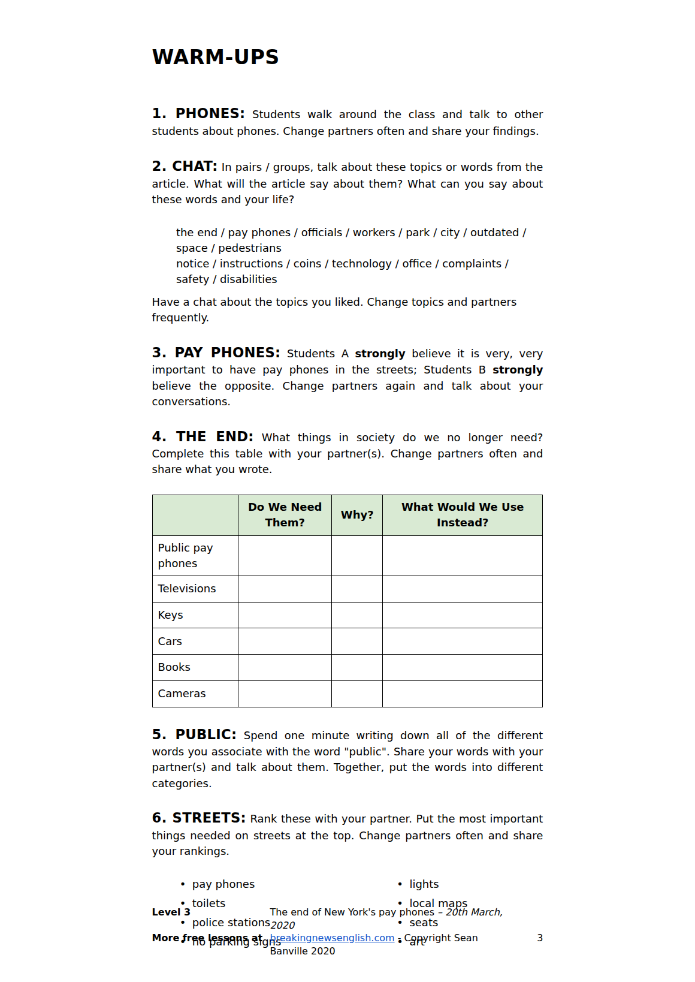WARM-UPS
1. PHONES: Students walk around the class and talk to other students about phones. Change partners often and share your findings.
2. CHAT: In pairs / groups, talk about these topics or words from the article. What will the article say about them? What can you say about these words and your life?
the end / pay phones / officials / workers / park / city / outdated / space / pedestrians
notice / instructions / coins / technology / office / complaints / safety / disabilities
Have a chat about the topics you liked. Change topics and partners frequently.
3. PAY PHONES: Students A strongly believe it is very, very important to have pay phones in the streets; Students B strongly believe the opposite. Change partners again and talk about your conversations.
4. THE END: What things in society do we no longer need? Complete this table with your partner(s). Change partners often and share what you wrote.
| | Do We Need Them? | Why? | What Would We Use Instead? |
| --- | --- | --- | --- |
| Public pay phones | | | |
| Televisions | | | |
| Keys | | | |
| Cars | | | |
| Books | | | |
| Cameras | | | |
5. PUBLIC: Spend one minute writing down all of the different words you associate with the word "public". Share your words with your partner(s) and talk about them. Together, put the words into different categories.
6. STREETS: Rank these with your partner. Put the most important things needed on streets at the top. Change partners often and share your rankings.
pay phones
toilets
police stations
no parking signs
lights
local maps
seats
art
Level 3 The end of New York's pay phones – 20th March, 2020
More free lessons at breakingnewsenglish.com - Copyright Sean Banville 2020 3